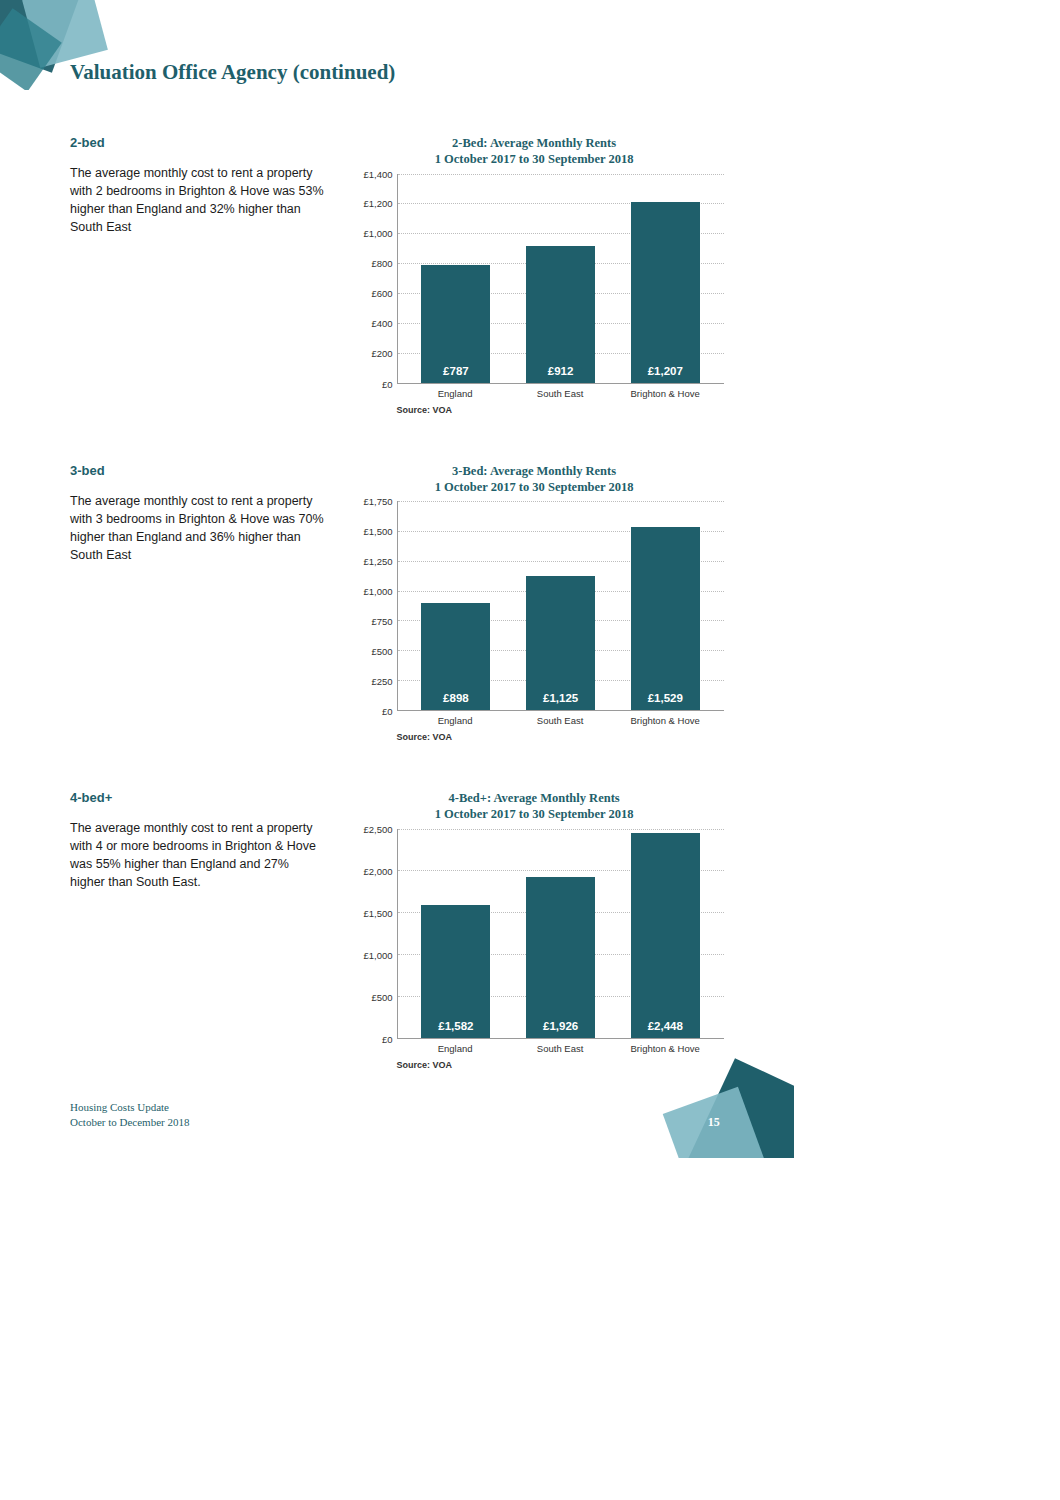Valuation Office Agency (continued)
2-bed
The average monthly cost to rent a property with 2 bedrooms in Brighton & Hove was 53% higher than England and 32% higher than South East
2-Bed: Average Monthly Rents
1 October 2017 to 30 September 2018
£1,400
£1,200
£1,000
£800
£600
£400
£200
£0
£787
£912
£1,207
England South East Brighton & Hove
Source: VOA
3-bed
The average monthly cost to rent a property with 3 bedrooms in Brighton & Hove was 70% higher than England and 36% higher than South East
3-Bed: Average Monthly Rents
1 October 2017 to 30 September 2018
£1,750
£1,500
£1,250
£1,000
£750
£500
£250
£0
£898
£1,125
£1,529
England South East Brighton & Hove
Source: VOA
4-bed+
The average monthly cost to rent a property with 4 or more bedrooms in Brighton & Hove was 55% higher than England and 27% higher than South East.
4-Bed+: Average Monthly Rents
1 October 2017 to 30 September 2018
£2,500
£2,000
£1,500
£1,000
£500
£0
£1,582
£1,926
£2,448
England South East Brighton & Hove
Source: VOA
Housing Costs Update
October to December 2018
15